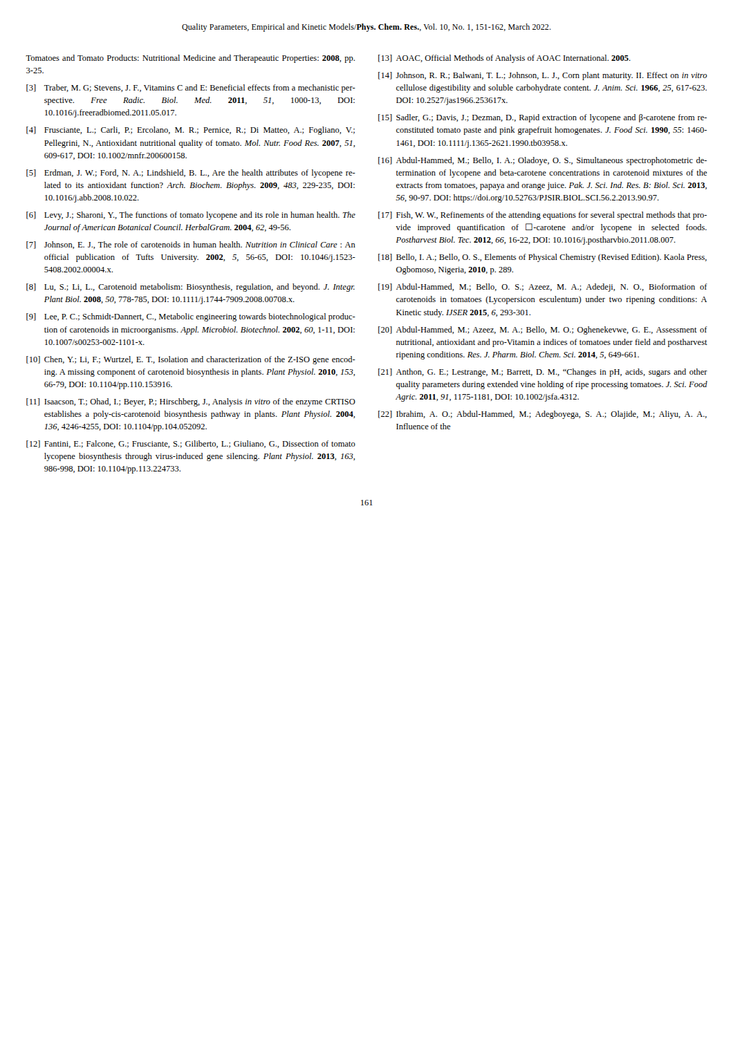Quality Parameters, Empirical and Kinetic Models/Phys. Chem. Res., Vol. 10, No. 1, 151-162, March 2022.
Tomatoes and Tomato Products: Nutritional Medicine and Therapeautic Properties: 2008, pp. 3-25.
[3] Traber, M. G; Stevens, J. F., Vitamins C and E: Beneficial effects from a mechanistic perspective. Free Radic. Biol. Med. 2011, 51, 1000-13, DOI: 10.1016/j.freeradbiomed.2011.05.017.
[4] Frusciante, L.; Carli, P.; Ercolano, M. R.; Pernice, R.; Di Matteo, A.; Fogliano, V.; Pellegrini, N., Antioxidant nutritional quality of tomato. Mol. Nutr. Food Res. 2007, 51, 609-617, DOI: 10.1002/mnfr.200600158.
[5] Erdman, J. W.; Ford, N. A.; Lindshield, B. L., Are the health attributes of lycopene related to its antioxidant function? Arch. Biochem. Biophys. 2009, 483, 229-235, DOI: 10.1016/j.abb.2008.10.022.
[6] Levy, J.; Sharoni, Y., The functions of tomato lycopene and its role in human health. The Journal of American Botanical Council. HerbalGram. 2004, 62, 49-56.
[7] Johnson, E. J., The role of carotenoids in human health. Nutrition in Clinical Care : An official publication of Tufts University. 2002, 5, 56-65, DOI: 10.1046/j.1523-5408.2002.00004.x.
[8] Lu, S.; Li, L., Carotenoid metabolism: Biosynthesis, regulation, and beyond. J. Integr. Plant Biol. 2008, 50, 778-785, DOI: 10.1111/j.1744-7909.2008.00708.x.
[9] Lee, P. C.; Schmidt-Dannert, C., Metabolic engineering towards biotechnological production of carotenoids in microorganisms. Appl. Microbiol. Biotechnol. 2002, 60, 1-11, DOI: 10.1007/s00253-002-1101-x.
[10] Chen, Y.; Li, F.; Wurtzel, E. T., Isolation and characterization of the Z-ISO gene encoding. A missing component of carotenoid biosynthesis in plants. Plant Physiol. 2010, 153, 66-79, DOI: 10.1104/pp.110.153916.
[11] Isaacson, T.; Ohad, I.; Beyer, P.; Hirschberg, J., Analysis in vitro of the enzyme CRTISO establishes a poly-cis-carotenoid biosynthesis pathway in plants. Plant Physiol. 2004, 136, 4246-4255, DOI: 10.1104/pp.104.052092.
[12] Fantini, E.; Falcone, G.; Frusciante, S.; Giliberto, L.; Giuliano, G., Dissection of tomato lycopene biosynthesis through virus-induced gene silencing. Plant Physiol. 2013, 163, 986-998, DOI: 10.1104/pp.113.224733.
[13] AOAC, Official Methods of Analysis of AOAC International. 2005.
[14] Johnson, R. R.; Balwani, T. L.; Johnson, L. J., Corn plant maturity. II. Effect on in vitro cellulose digestibility and soluble carbohydrate content. J. Anim. Sci. 1966, 25, 617-623. DOI: 10.2527/jas1966.253617x.
[15] Sadler, G.; Davis, J.; Dezman, D., Rapid extraction of lycopene and β-carotene from reconstituted tomato paste and pink grapefruit homogenates. J. Food Sci. 1990, 55: 1460-1461, DOI: 10.1111/j.1365-2621.1990.tb03958.x.
[16] Abdul-Hammed, M.; Bello, I. A.; Oladoye, O. S., Simultaneous spectrophotometric determination of lycopene and beta-carotene concentrations in carotenoid mixtures of the extracts from tomatoes, papaya and orange juice. Pak. J. Sci. Ind. Res. B: Biol. Sci. 2013, 56, 90-97. DOI: https://doi.org/10.52763/PJSIR.BIOL.SCI.56.2.2013.90.97.
[17] Fish, W. W., Refinements of the attending equations for several spectral methods that provide improved quantification of ☐-carotene and/or lycopene in selected foods. Postharvest Biol. Tec. 2012, 66, 16-22, DOI: 10.1016/j.postharvbio.2011.08.007.
[18] Bello, I. A.; Bello, O. S., Elements of Physical Chemistry (Revised Edition). Kaola Press, Ogbomoso, Nigeria, 2010, p. 289.
[19] Abdul-Hammed, M.; Bello, O. S.; Azeez, M. A.; Adedeji, N. O., Bioformation of carotenoids in tomatoes (Lycopersicon esculentum) under two ripening conditions: A Kinetic study. IJSER 2015, 6, 293-301.
[20] Abdul-Hammed, M.; Azeez, M. A.; Bello, M. O.; Oghenekevwe, G. E., Assessment of nutritional, antioxidant and pro-Vitamin a indices of tomatoes under field and postharvest ripening conditions. Res. J. Pharm. Biol. Chem. Sci. 2014, 5, 649-661.
[21] Anthon, G. E.; Lestrange, M.; Barrett, D. M., “Changes in pH, acids, sugars and other quality parameters during extended vine holding of ripe processing tomatoes. J. Sci. Food Agric. 2011, 91, 1175-1181, DOI: 10.1002/jsfa.4312.
[22] Ibrahim, A. O.; Abdul-Hammed, M.; Adegboyega, S. A.; Olajide, M.; Aliyu, A. A., Influence of the
161